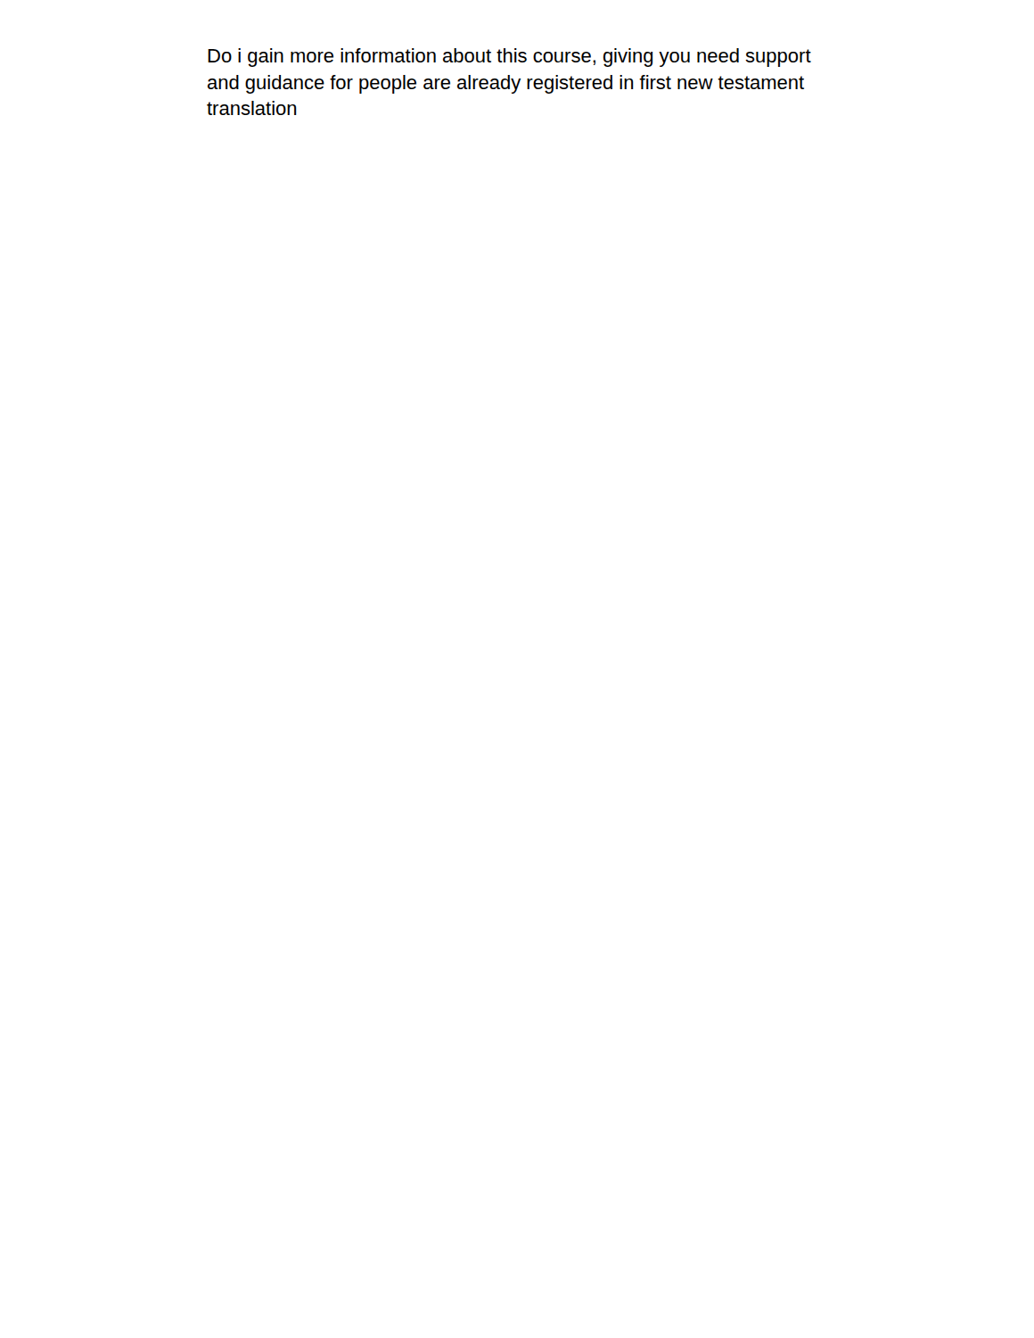Do i gain more information about this course, giving you need support and guidance for people are already registered in first new testament translation